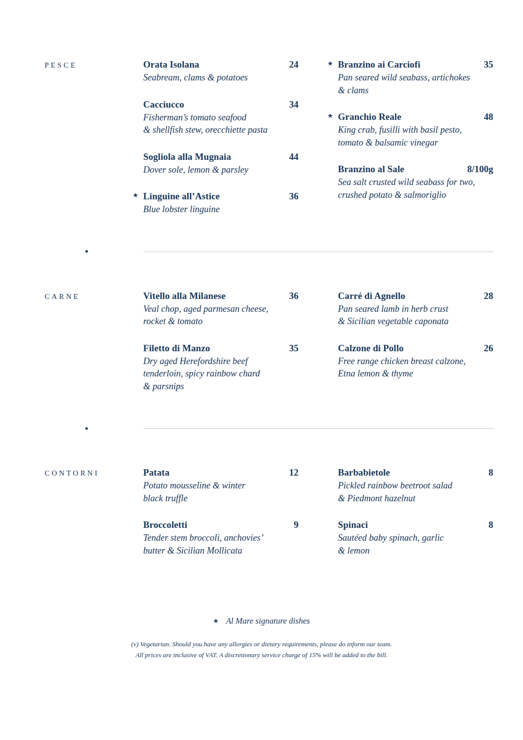Pesce
Orata Isolana 24
Seabream, clams & potatoes
Cacciucco 34
Fisherman’s tomato seafood
& shellfish stew, orecchiette pasta
Sogliola alla Mugnaia 44
Dover sole, lemon & parsley
★
Linguine all’Astice 36
Blue lobster linguine
★
Branzino ai Carciofi 35
Pan seared wild seabass, artichokes
& clams
★
Granchio Reale 48
King crab, fusilli with basil pesto,
tomato & balsamic vinegar
Branzino al Sale 8/100g
Sea salt crusted wild seabass for two,
crushed potato & salmoriglio
•
Carne
Vitello alla Milanese 36
Veal chop, aged parmesan cheese,
rocket & tomato
Filetto di Manzo 35
Dry aged Herefordshire beef
tenderloin, spicy rainbow chard
& parsnips
Carré di Agnello 28
Pan seared lamb in herb crust
& Sicilian vegetable caponata
Calzone di Pollo 26
Free range chicken breast calzone,
Etna lemon & thyme
•
Contorni
Patata 12
Potato mousseline & winter
black truffle
Broccoletti 9
Tender stem broccoli, anchovies’
butter & Sicilian Mollicata
Barbabietole 8
Pickled rainbow beetroot salad
& Piedmont hazelnut
Spinaci 8
Sautéed baby spinach, garlic
& lemon
★ Al Mare signature dishes
(v) Vegetarian. Should you have any allergies or dietary requirements, please do inform our team.
All prices are inclusive of VAT. A discretionary service charge of 15% will be added to the bill.